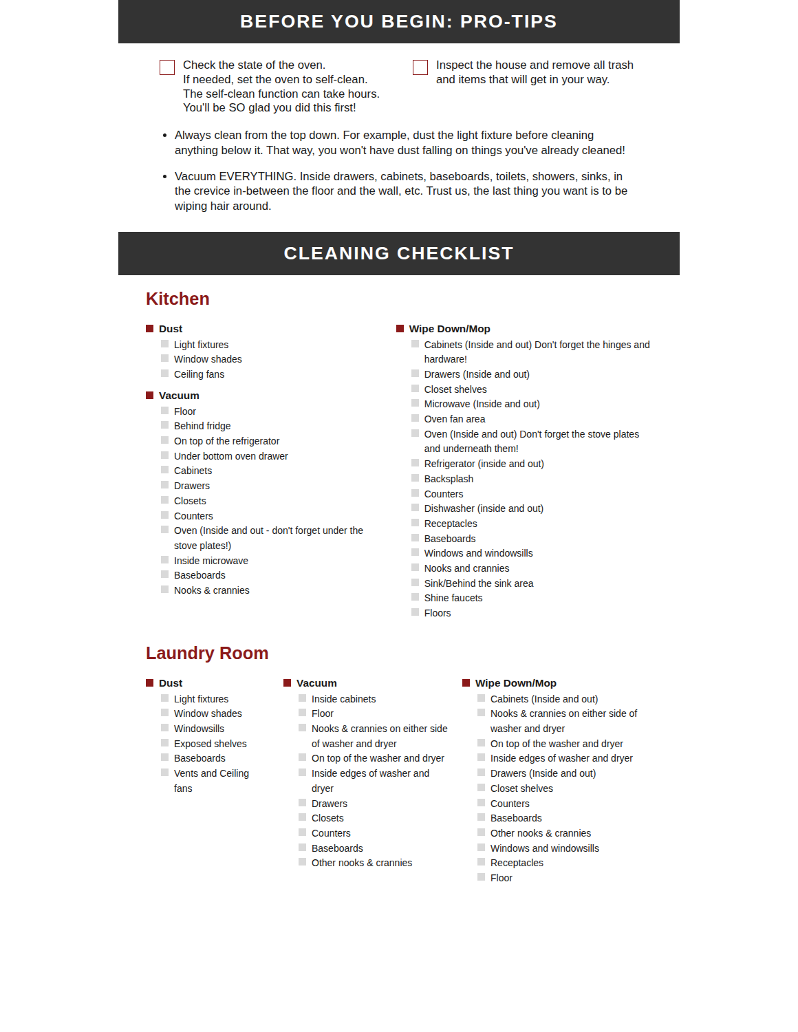BEFORE YOU BEGIN: PRO-TIPS
Check the state of the oven.
If needed, set the oven to self-clean. The self-clean function can take hours. You'll be SO glad you did this first!
Inspect the house and remove all trash and items that will get in your way.
Always clean from the top down. For example, dust the light fixture before cleaning anything below it. That way, you won't have dust falling on things you've already cleaned!
Vacuum EVERYTHING. Inside drawers, cabinets, baseboards, toilets, showers, sinks, in the crevice in-between the floor and the wall, etc. Trust us, the last thing you want is to be wiping hair around.
CLEANING CHECKLIST
Kitchen
Dust
Light fixtures
Window shades
Ceiling fans
Vacuum
Floor
Behind fridge
On top of the refrigerator
Under bottom oven drawer
Cabinets
Drawers
Closets
Counters
Oven (Inside and out - don't forget under the stove plates!)
Inside microwave
Baseboards
Nooks & crannies
Wipe Down/Mop
Cabinets (Inside and out) Don't forget the hinges and hardware!
Drawers (Inside and out)
Closet shelves
Microwave (Inside and out)
Oven fan area
Oven (Inside and out) Don't forget the stove plates and underneath them!
Refrigerator (inside and out)
Backsplash
Counters
Dishwasher (inside and out)
Receptacles
Baseboards
Windows and windowsills
Nooks and crannies
Sink/Behind the sink area
Shine faucets
Floors
Laundry Room
Dust
Light fixtures
Window shades
Windowsills
Exposed shelves
Baseboards
Vents and Ceiling fans
Vacuum
Inside cabinets
Floor
Nooks & crannies on either side of washer and dryer
On top of the washer and dryer
Inside edges of washer and dryer
Drawers
Closets
Counters
Baseboards
Other nooks & crannies
Wipe Down/Mop
Cabinets (Inside and out)
Nooks & crannies on either side of washer and dryer
On top of the washer and dryer
Inside edges of washer and dryer
Drawers (Inside and out)
Closet shelves
Counters
Baseboards
Other nooks & crannies
Windows and windowsills
Receptacles
Floor